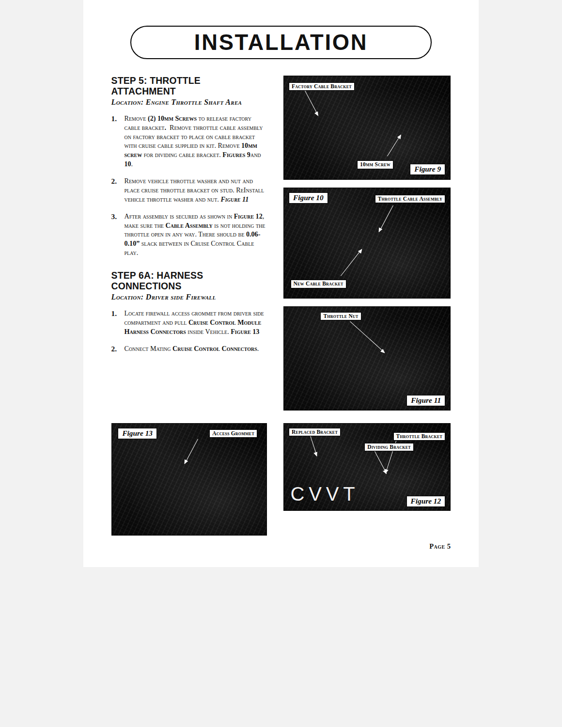Installation
STEP 5: THROTTLE ATTACHMENT
Location: Engine Throttle Shaft Area
Remove (2) 10mm Screws to release factory cable bracket. Remove throttle cable assembly on factory bracket to place on cable bracket with cruise cable supplied in kit. Remove 10mm screw for dividing cable bracket. Figures 9and 10.
Remove vehicle throttle washer and nut and place cruise throttle bracket on stud. ReInstall vehicle throttle washer and nut. Figure 11
After assembly is secured as shown in Figure 12, make sure the Cable Assembly is not holding the throttle open in any way. There should be 0.06-0.10” slack between in Cruise Control Cable play.
STEP 6A: HARNESS CONNECTIONS
Location: Driver side Firewall
Locate firewall access grommet from driver side compartment and pull Cruise Control Module Harness Connectors inside Vehicle. Figure 13
Connect Mating Cruise Control Connectors.
Factory Cable Bracket 10mm Screw Figure 9
Figure 10 Throttle Cable Assembly New Cable Bracket
Throttle Nut Figure 11
Figure 13 Access Grommet
Replaced Bracket Throttle Bracket Dividing Bracket CVVT Figure 12
Page 5